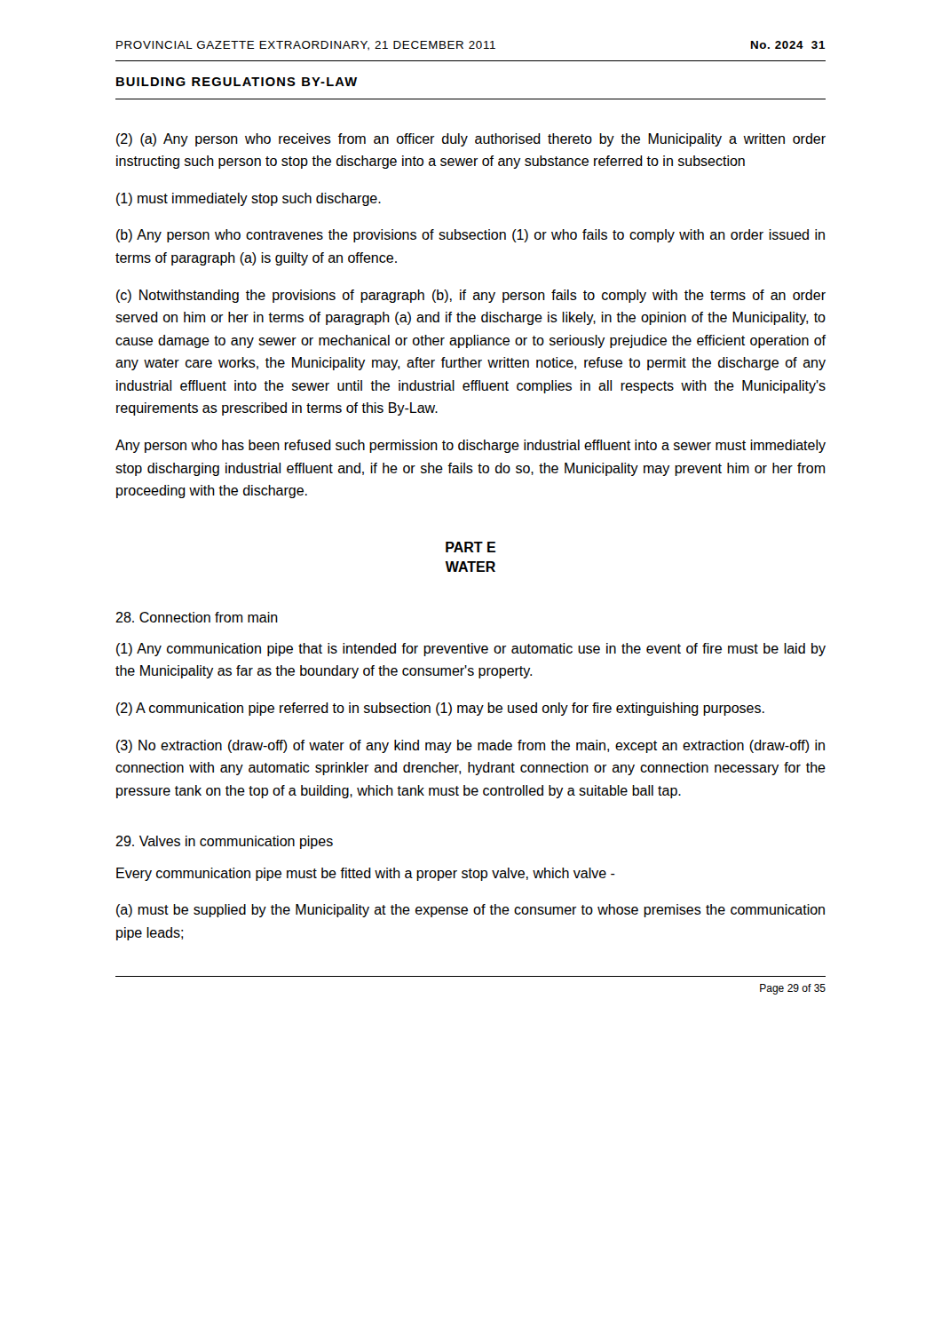PROVINCIAL GAZETTE EXTRAORDINARY, 21 DECEMBER 2011 No. 2024 31
Building Regulations By-Law
(2) (a) Any person who receives from an officer duly authorised thereto by the Municipality a written order instructing such person to stop the discharge into a sewer of any substance referred to in subsection
(1) must immediately stop such discharge.
(b) Any person who contravenes the provisions of subsection (1) or who fails to comply with an order issued in terms of paragraph (a) is guilty of an offence.
(c) Notwithstanding the provisions of paragraph (b), if any person fails to comply with the terms of an order served on him or her in terms of paragraph (a) and if the discharge is likely, in the opinion of the Municipality, to cause damage to any sewer or mechanical or other appliance or to seriously prejudice the efficient operation of any water care works, the Municipality may, after further written notice, refuse to permit the discharge of any industrial effluent into the sewer until the industrial effluent complies in all respects with the Municipality's requirements as prescribed in terms of this By-Law.
Any person who has been refused such permission to discharge industrial effluent into a sewer must immediately stop discharging industrial effluent and, if he or she fails to do so, the Municipality may prevent him or her from proceeding with the discharge.
PART E WATER
28. Connection from main
(1) Any communication pipe that is intended for preventive or automatic use in the event of fire must be laid by the Municipality as far as the boundary of the consumer's property.
(2) A communication pipe referred to in subsection (1) may be used only for fire extinguishing purposes.
(3) No extraction (draw-off) of water of any kind may be made from the main, except an extraction (draw-off) in connection with any automatic sprinkler and drencher, hydrant connection or any connection necessary for the pressure tank on the top of a building, which tank must be controlled by a suitable ball tap.
29. Valves in communication pipes
Every communication pipe must be fitted with a proper stop valve, which valve -
(a) must be supplied by the Municipality at the expense of the consumer to whose premises the communication pipe leads;
Page 29 of 35